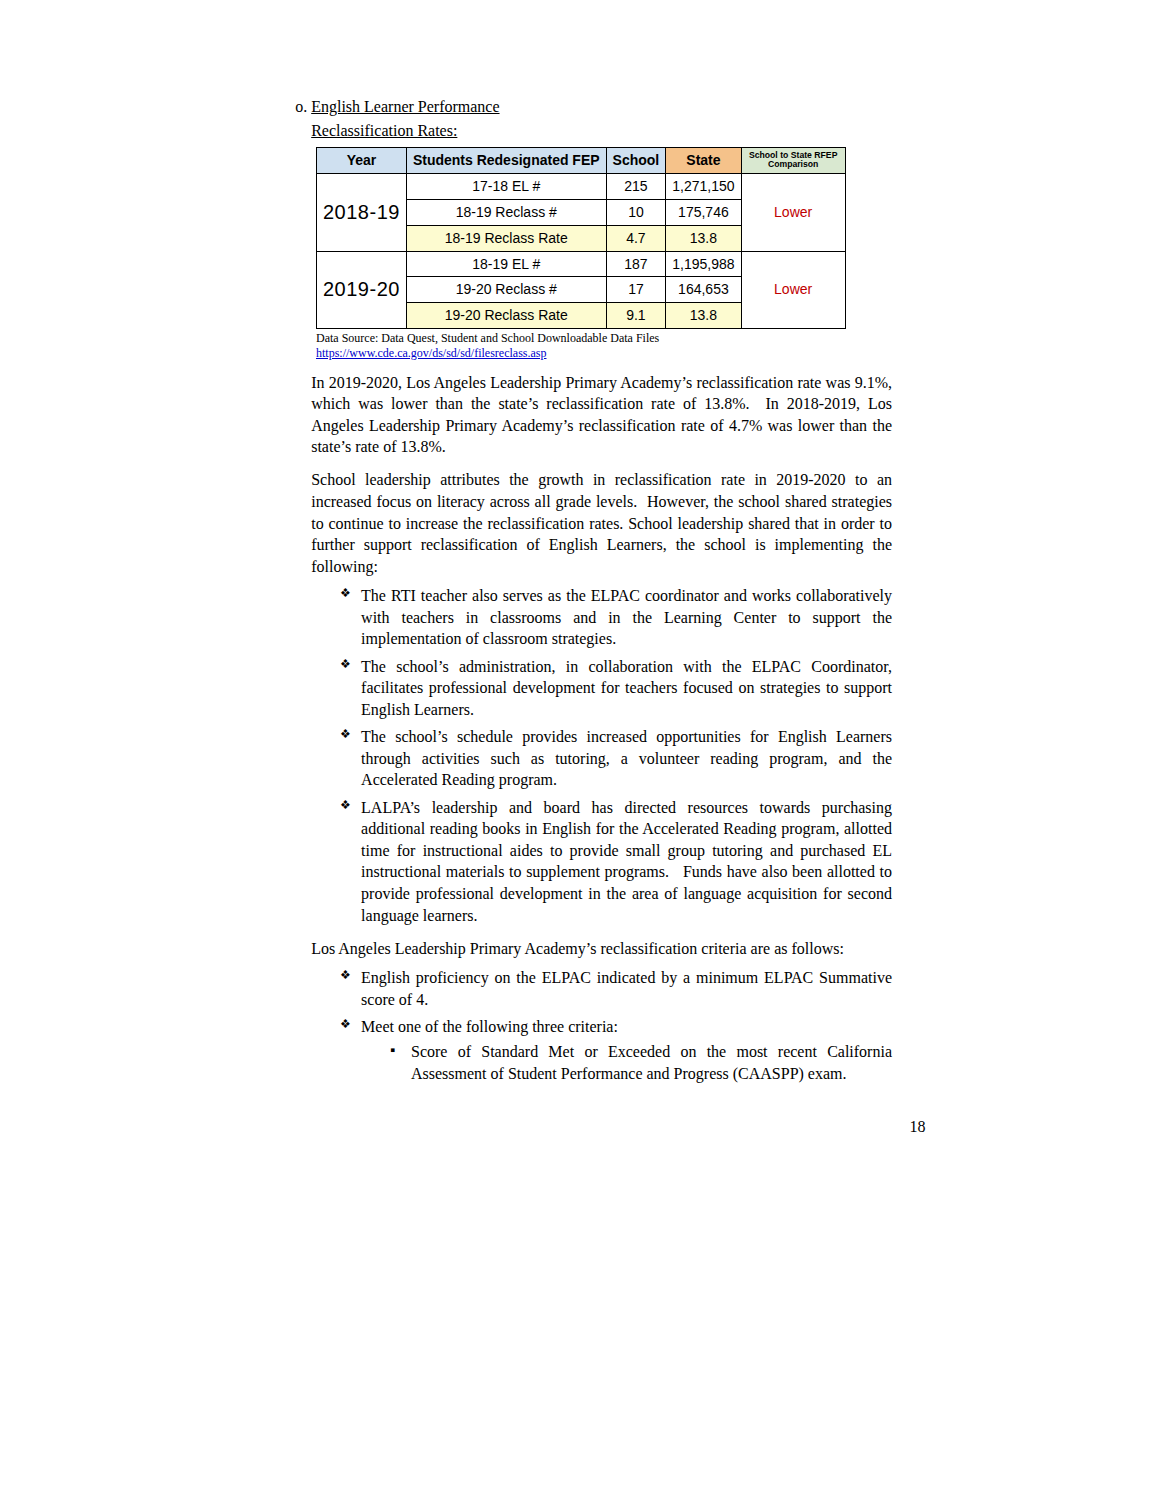English Learner Performance
Reclassification Rates:
| Year | Students Redesignated FEP | School | State | School to State RFEP Comparison |
| --- | --- | --- | --- | --- |
| 2018-19 | 17-18 EL # | 215 | 1,271,150 | Lower |
| 18-19 Reclass # | 10 | 175,746 |
| 18-19 Reclass Rate | 4.7 | 13.8 |
| 2019-20 | 18-19 EL # | 187 | 1,195,988 | Lower |
| 19-20 Reclass # | 17 | 164,653 |
| 19-20 Reclass Rate | 9.1 | 13.8 |
Data Source: Data Quest, Student and School Downloadable Data Files
https://www.cde.ca.gov/ds/sd/sd/filesreclass.asp
In 2019-2020, Los Angeles Leadership Primary Academy’s reclassification rate was 9.1%, which was lower than the state’s reclassification rate of 13.8%. In 2018-2019, Los Angeles Leadership Primary Academy’s reclassification rate of 4.7% was lower than the state’s rate of 13.8%.
School leadership attributes the growth in reclassification rate in 2019-2020 to an increased focus on literacy across all grade levels. However, the school shared strategies to continue to increase the reclassification rates. School leadership shared that in order to further support reclassification of English Learners, the school is implementing the following:
The RTI teacher also serves as the ELPAC coordinator and works collaboratively with teachers in classrooms and in the Learning Center to support the implementation of classroom strategies.
The school’s administration, in collaboration with the ELPAC Coordinator, facilitates professional development for teachers focused on strategies to support English Learners.
The school’s schedule provides increased opportunities for English Learners through activities such as tutoring, a volunteer reading program, and the Accelerated Reading program.
LALPA’s leadership and board has directed resources towards purchasing additional reading books in English for the Accelerated Reading program, allotted time for instructional aides to provide small group tutoring and purchased EL instructional materials to supplement programs. Funds have also been allotted to provide professional development in the area of language acquisition for second language learners.
Los Angeles Leadership Primary Academy’s reclassification criteria are as follows:
English proficiency on the ELPAC indicated by a minimum ELPAC Summative score of 4.
Meet one of the following three criteria:
Score of Standard Met or Exceeded on the most recent California Assessment of Student Performance and Progress (CAASPP) exam.
18